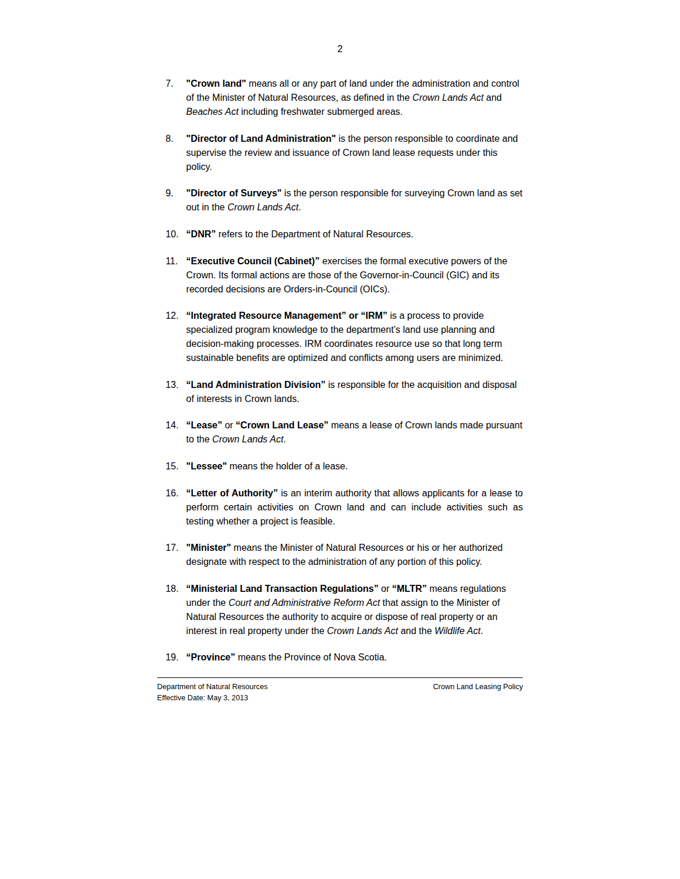2
"Crown land" means all or any part of land under the administration and control of the Minister of Natural Resources, as defined in the Crown Lands Act and Beaches Act including freshwater submerged areas.
"Director of Land Administration" is the person responsible to coordinate and supervise the review and issuance of Crown land lease requests under this policy.
"Director of Surveys" is the person responsible for surveying Crown land as set out in the Crown Lands Act.
“DNR” refers to the Department of Natural Resources.
“Executive Council (Cabinet)” exercises the formal executive powers of the Crown. Its formal actions are those of the Governor-in-Council (GIC) and its recorded decisions are Orders-in-Council (OICs).
“Integrated Resource Management” or “IRM” is a process to provide specialized program knowledge to the department’s land use planning and decision-making processes. IRM coordinates resource use so that long term sustainable benefits are optimized and conflicts among users are minimized.
“Land Administration Division” is responsible for the acquisition and disposal of interests in Crown lands.
“Lease” or “Crown Land Lease” means a lease of Crown lands made pursuant to the Crown Lands Act.
"Lessee" means the holder of a lease.
“Letter of Authority” is an interim authority that allows applicants for a lease to perform certain activities on Crown land and can include activities such as testing whether a project is feasible.
"Minister" means the Minister of Natural Resources or his or her authorized designate with respect to the administration of any portion of this policy.
“Ministerial Land Transaction Regulations” or “MLTR” means regulations under the Court and Administrative Reform Act that assign to the Minister of Natural Resources the authority to acquire or dispose of real property or an interest in real property under the Crown Lands Act and the Wildlife Act.
“Province” means the Province of Nova Scotia.
Department of Natural Resources
Effective Date: May 3, 2013
Crown Land Leasing Policy